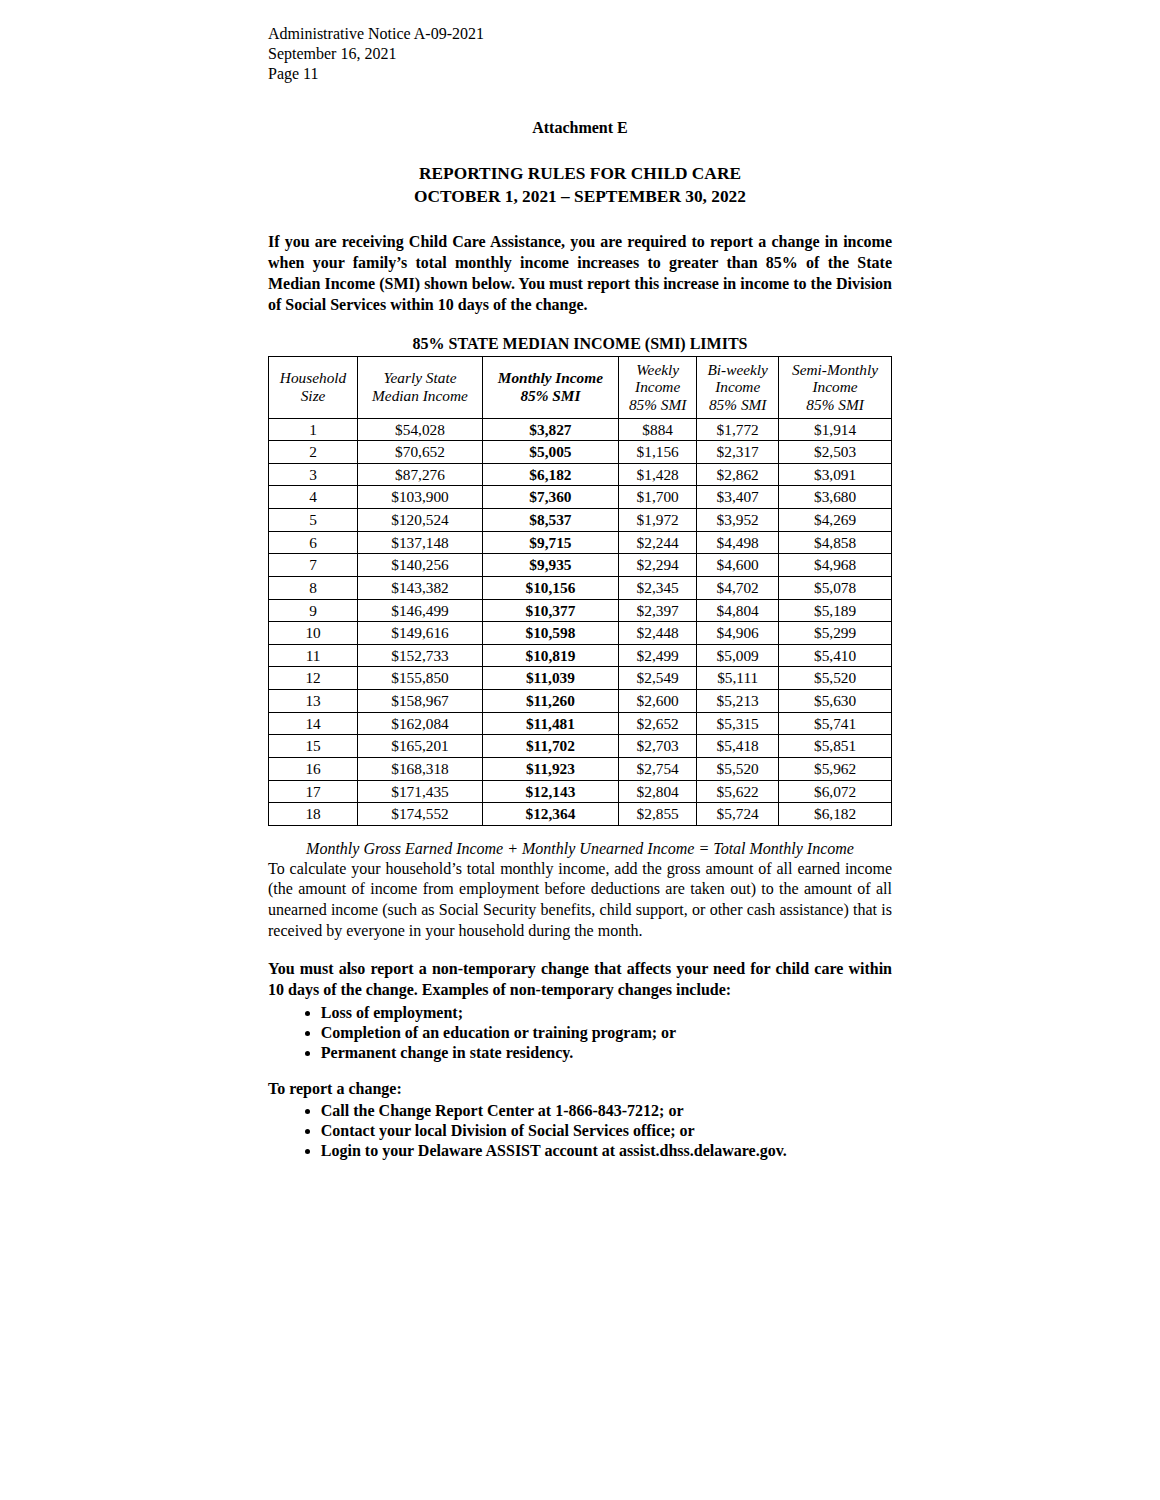Administrative Notice A-09-2021
September 16, 2021
Page 11
Attachment E
REPORTING RULES FOR CHILD CARE
OCTOBER 1, 2021 – SEPTEMBER 30, 2022
If you are receiving Child Care Assistance, you are required to report a change in income when your family’s total monthly income increases to greater than 85% of the State Median Income (SMI) shown below. You must report this increase in income to the Division of Social Services within 10 days of the change.
85% STATE MEDIAN INCOME (SMI) LIMITS
| Household Size | Yearly State Median Income | Monthly Income 85% SMI | Weekly Income 85% SMI | Bi-weekly Income 85% SMI | Semi-Monthly Income 85% SMI |
| --- | --- | --- | --- | --- | --- |
| 1 | $54,028 | $3,827 | $884 | $1,772 | $1,914 |
| 2 | $70,652 | $5,005 | $1,156 | $2,317 | $2,503 |
| 3 | $87,276 | $6,182 | $1,428 | $2,862 | $3,091 |
| 4 | $103,900 | $7,360 | $1,700 | $3,407 | $3,680 |
| 5 | $120,524 | $8,537 | $1,972 | $3,952 | $4,269 |
| 6 | $137,148 | $9,715 | $2,244 | $4,498 | $4,858 |
| 7 | $140,256 | $9,935 | $2,294 | $4,600 | $4,968 |
| 8 | $143,382 | $10,156 | $2,345 | $4,702 | $5,078 |
| 9 | $146,499 | $10,377 | $2,397 | $4,804 | $5,189 |
| 10 | $149,616 | $10,598 | $2,448 | $4,906 | $5,299 |
| 11 | $152,733 | $10,819 | $2,499 | $5,009 | $5,410 |
| 12 | $155,850 | $11,039 | $2,549 | $5,111 | $5,520 |
| 13 | $158,967 | $11,260 | $2,600 | $5,213 | $5,630 |
| 14 | $162,084 | $11,481 | $2,652 | $5,315 | $5,741 |
| 15 | $165,201 | $11,702 | $2,703 | $5,418 | $5,851 |
| 16 | $168,318 | $11,923 | $2,754 | $5,520 | $5,962 |
| 17 | $171,435 | $12,143 | $2,804 | $5,622 | $6,072 |
| 18 | $174,552 | $12,364 | $2,855 | $5,724 | $6,182 |
Monthly Gross Earned Income + Monthly Unearned Income = Total Monthly Income
To calculate your household’s total monthly income, add the gross amount of all earned income (the amount of income from employment before deductions are taken out) to the amount of all unearned income (such as Social Security benefits, child support, or other cash assistance) that is received by everyone in your household during the month.
You must also report a non-temporary change that affects your need for child care within 10 days of the change. Examples of non-temporary changes include:
Loss of employment;
Completion of an education or training program; or
Permanent change in state residency.
To report a change:
Call the Change Report Center at 1-866-843-7212; or
Contact your local Division of Social Services office; or
Login to your Delaware ASSIST account at assist.dhss.delaware.gov.